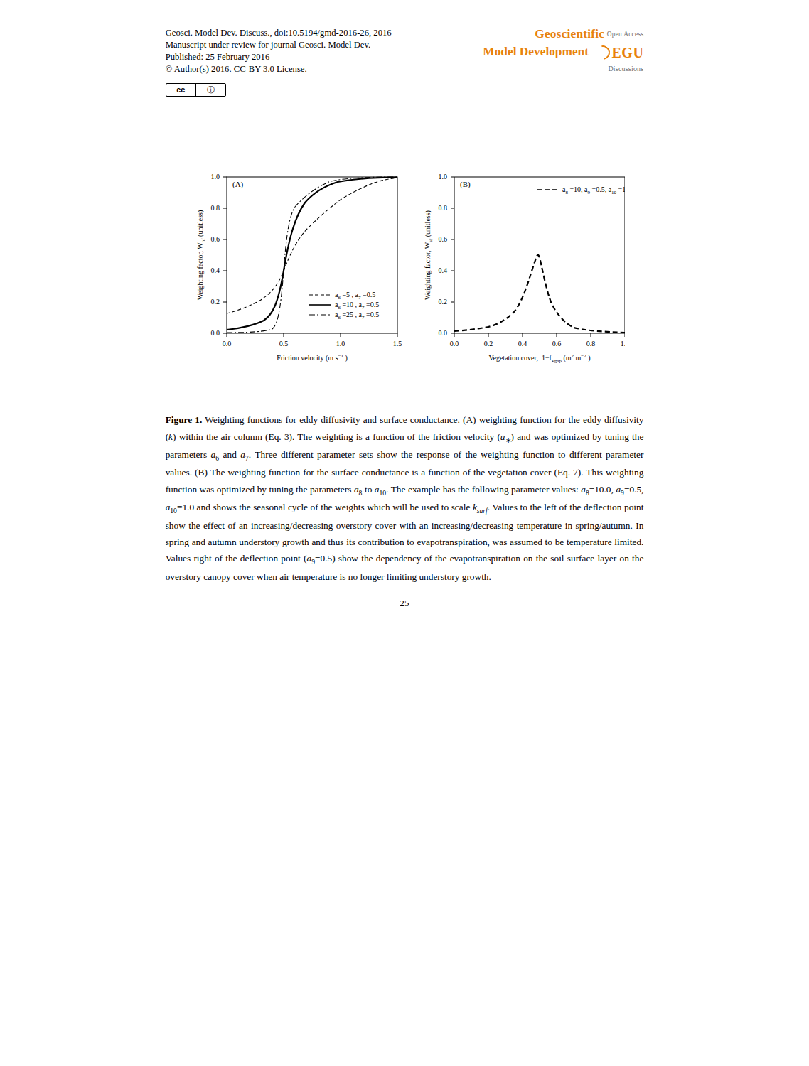Geosci. Model Dev. Discuss., doi:10.5194/gmd-2016-26, 2016
Manuscript under review for journal Geosci. Model Dev.
Published: 25 February 2016
© Author(s) 2016. CC-BY 3.0 License.
cc
ⓘ
Geoscientific Open Access
Model Development EGU
Discussions
(A) 0.0 0.2 0.4 0.6 0.8 1.0 0.0 0.5 1.0 1.5 Weighting factor, Wnf (unitless) Friction velocity (m s−1 ) a6 =5 , a7 =0.5 a6 =10 , a7 =0.5 a6 =25 , a7 =0.5 (B) 0.0 0.2 0.4 0.6 0.8 1.0 0.0 0.2 0.4 0.6 0.8 1.0 Weighting factor, Wsf (unitless) Vegetation cover, 1−fPgap (m2 m−2 ) a8 =10, a9 =0.5, a10 =1
Figure 1. Weighting functions for eddy diffusivity and surface conductance. (A) weighting function for the eddy diffusivity (k) within the air column (Eq. 3). The weighting is a function of the friction velocity (u∗) and was optimized by tuning the parameters a6 and a7. Three different parameter sets show the response of the weighting function to different parameter values. (B) The weighting function for the surface conductance is a function of the vegetation cover (Eq. 7). This weighting function was optimized by tuning the parameters a8 to a10. The example has the following parameter values: a8=10.0, a9=0.5, a10=1.0 and shows the seasonal cycle of the weights which will be used to scale ksurf. Values to the left of the deflection point show the effect of an increasing/decreasing overstory cover with an increasing/decreasing temperature in spring/autumn. In spring and autumn understory growth and thus its contribution to evapotranspiration, was assumed to be temperature limited. Values right of the deflection point (a9=0.5) show the dependency of the evapotranspiration on the soil surface layer on the overstory canopy cover when air temperature is no longer limiting understory growth.
25